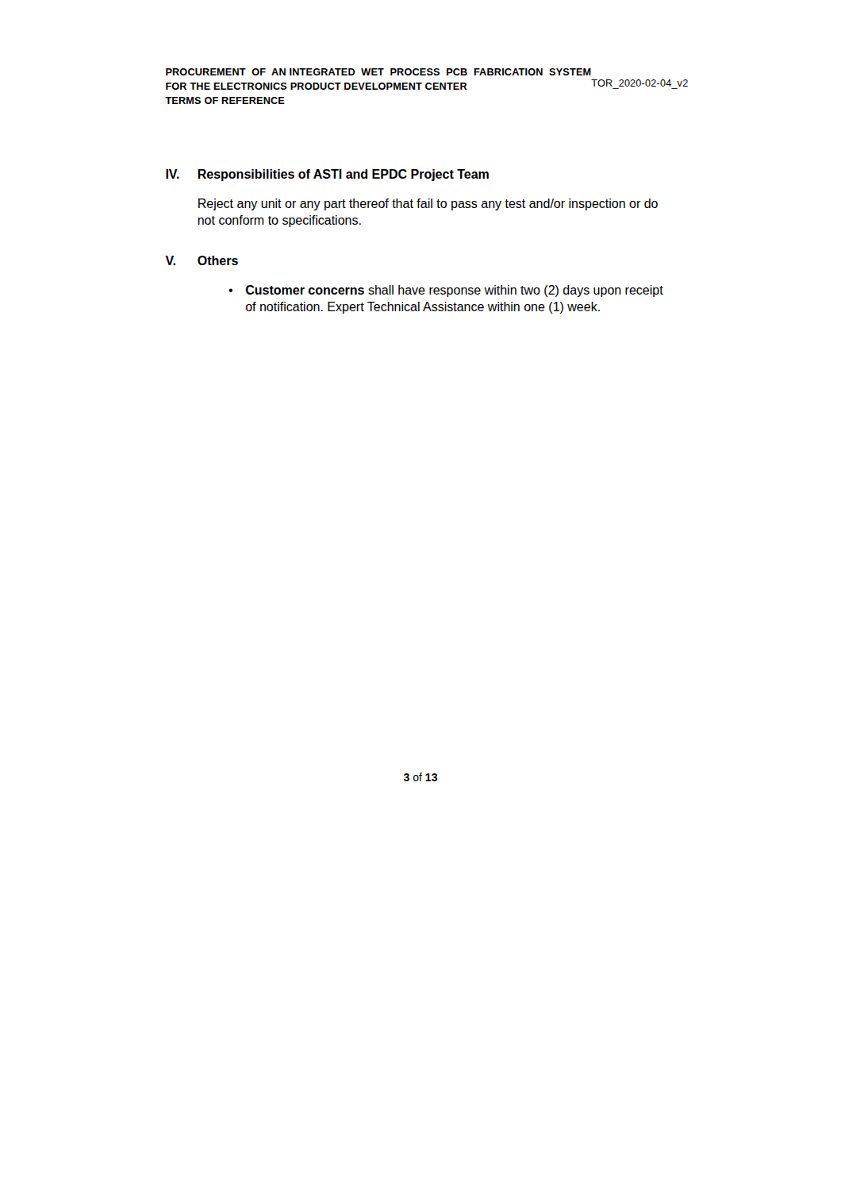PROCUREMENT OF AN INTEGRATED WET PROCESS PCB FABRICATION SYSTEM
FOR THE ELECTRONICS PRODUCT DEVELOPMENT CENTER
TERMS OF REFERENCE
TOR_2020-02-04_v2
IV. Responsibilities of ASTI and EPDC Project Team
Reject any unit or any part thereof that fail to pass any test and/or inspection or do not conform to specifications.
V. Others
Customer concerns shall have response within two (2) days upon receipt of notification. Expert Technical Assistance within one (1) week.
3 of 13